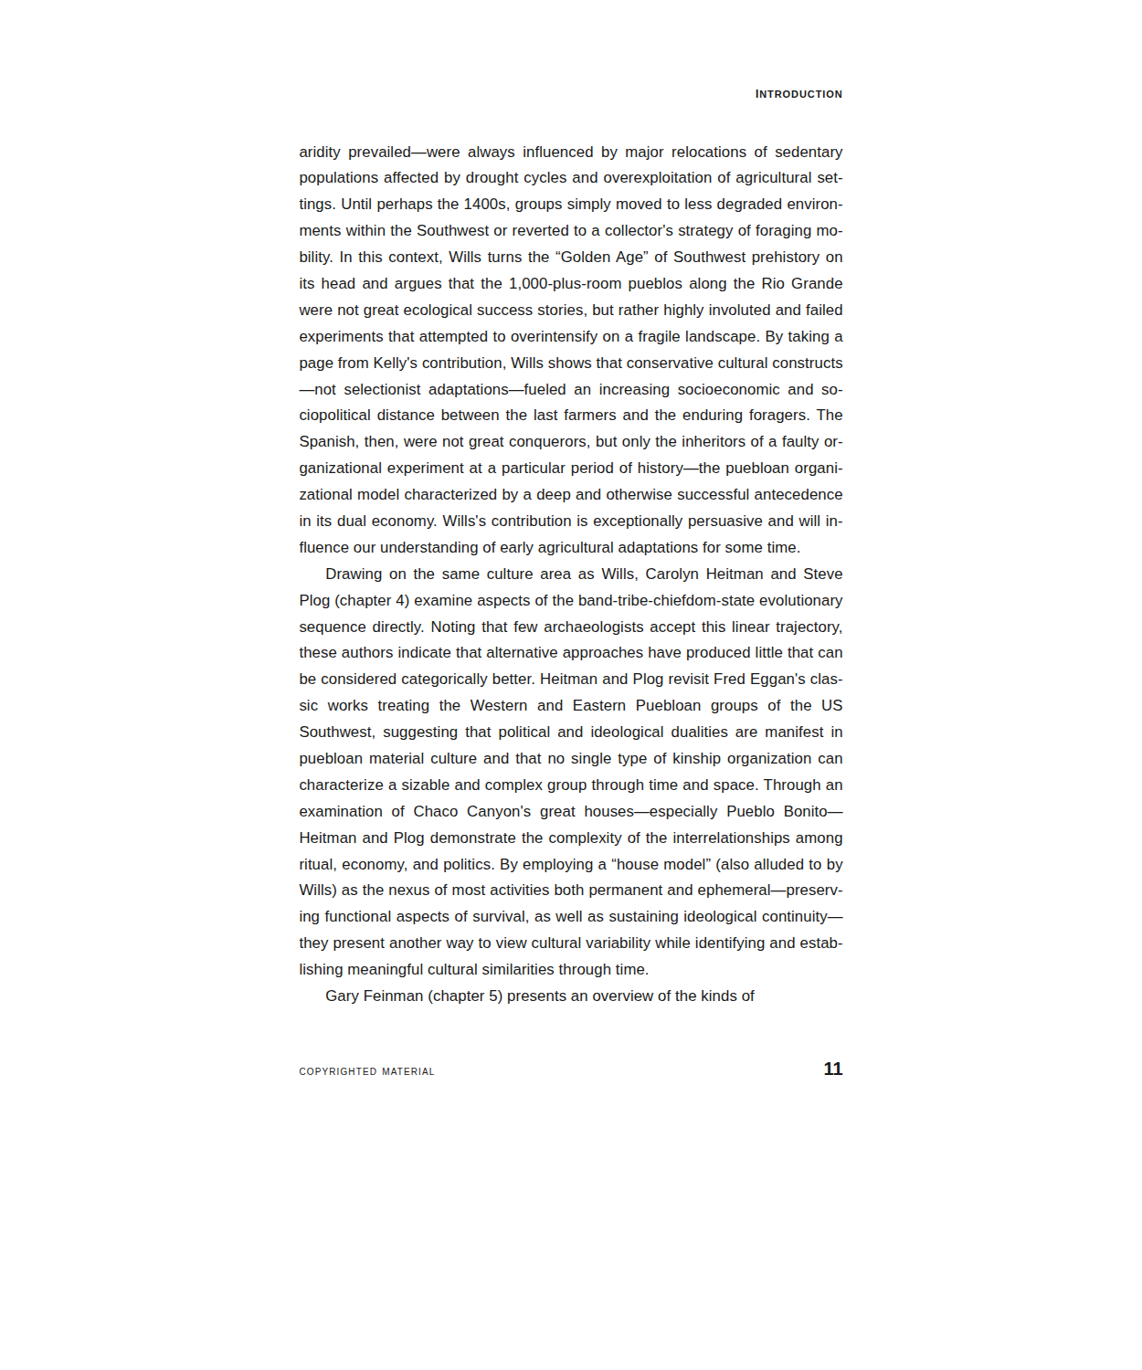INTRODUCTION
aridity prevailed—were always influenced by major relocations of sedentary populations affected by drought cycles and overexploitation of agricultural settings. Until perhaps the 1400s, groups simply moved to less degraded environments within the Southwest or reverted to a collector's strategy of foraging mobility. In this context, Wills turns the “Golden Age” of Southwest prehistory on its head and argues that the 1,000-plus-room pueblos along the Rio Grande were not great ecological success stories, but rather highly involuted and failed experiments that attempted to overintensify on a fragile landscape. By taking a page from Kelly's contribution, Wills shows that conservative cultural constructs—not selectionist adaptations—fueled an increasing socioeconomic and sociopolitical distance between the last farmers and the enduring foragers. The Spanish, then, were not great conquerors, but only the inheritors of a faulty organizational experiment at a particular period of history—the puebloan organizational model characterized by a deep and otherwise successful antecedence in its dual economy. Wills's contribution is exceptionally persuasive and will influence our understanding of early agricultural adaptations for some time.
Drawing on the same culture area as Wills, Carolyn Heitman and Steve Plog (chapter 4) examine aspects of the band-tribe-chiefdom-state evolutionary sequence directly. Noting that few archaeologists accept this linear trajectory, these authors indicate that alternative approaches have produced little that can be considered categorically better. Heitman and Plog revisit Fred Eggan's classic works treating the Western and Eastern Puebloan groups of the US Southwest, suggesting that political and ideological dualities are manifest in puebloan material culture and that no single type of kinship organization can characterize a sizable and complex group through time and space. Through an examination of Chaco Canyon's great houses—especially Pueblo Bonito—Heitman and Plog demonstrate the complexity of the interrelationships among ritual, economy, and politics. By employing a “house model” (also alluded to by Wills) as the nexus of most activities both permanent and ephemeral—preserving functional aspects of survival, as well as sustaining ideological continuity—they present another way to view cultural variability while identifying and establishing meaningful cultural similarities through time.
Gary Feinman (chapter 5) presents an overview of the kinds of
COPYRIGHTED MATERIAL
11